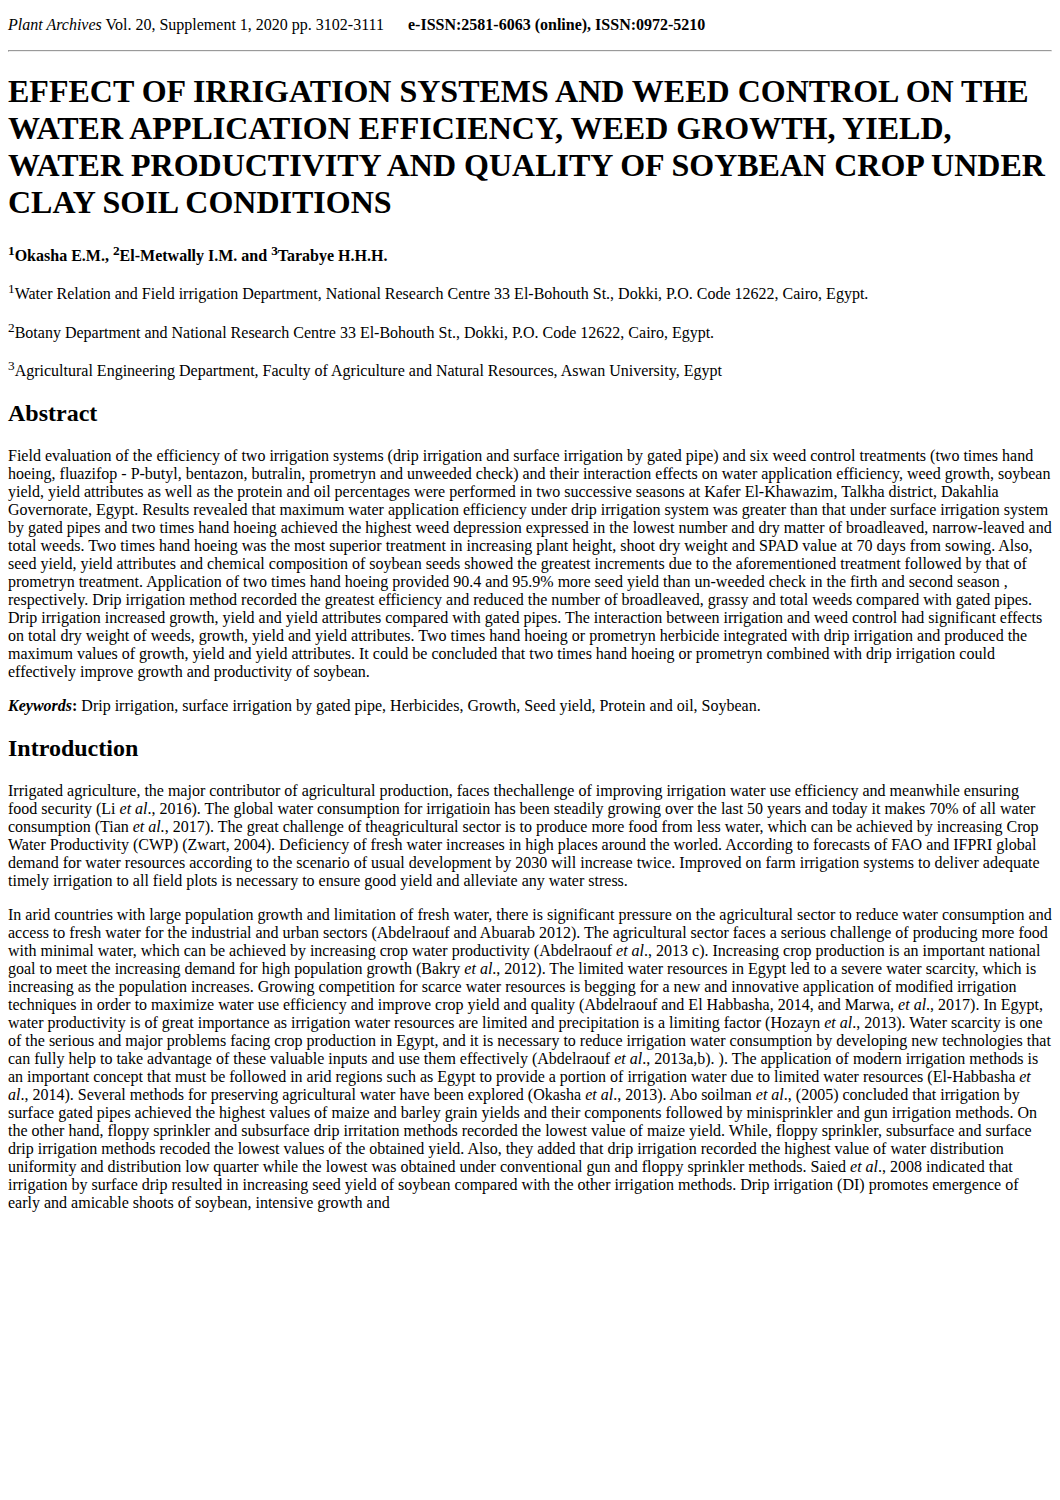Plant Archives Vol. 20, Supplement 1, 2020 pp. 3102-3111 e-ISSN:2581-6063 (online), ISSN:0972-5210
EFFECT OF IRRIGATION SYSTEMS AND WEED CONTROL ON THE WATER APPLICATION EFFICIENCY, WEED GROWTH, YIELD, WATER PRODUCTIVITY AND QUALITY OF SOYBEAN CROP UNDER CLAY SOIL CONDITIONS
1Okasha E.M., 2El-Metwally I.M. and 3Tarabye H.H.H.
1Water Relation and Field irrigation Department, National Research Centre 33 El-Bohouth St., Dokki, P.O. Code 12622, Cairo, Egypt.
2Botany Department and National Research Centre 33 El-Bohouth St., Dokki, P.O. Code 12622, Cairo, Egypt.
3Agricultural Engineering Department, Faculty of Agriculture and Natural Resources, Aswan University, Egypt
Abstract
Field evaluation of the efficiency of two irrigation systems (drip irrigation and surface irrigation by gated pipe) and six weed control treatments (two times hand hoeing, fluazifop - P-butyl, bentazon, butralin, prometryn and unweeded check) and their interaction effects on water application efficiency, weed growth, soybean yield, yield attributes as well as the protein and oil percentages were performed in two successive seasons at Kafer El-Khawazim, Talkha district, Dakahlia Governorate, Egypt. Results revealed that maximum water application efficiency under drip irrigation system was greater than that under surface irrigation system by gated pipes and two times hand hoeing achieved the highest weed depression expressed in the lowest number and dry matter of broadleaved, narrow-leaved and total weeds. Two times hand hoeing was the most superior treatment in increasing plant height, shoot dry weight and SPAD value at 70 days from sowing. Also, seed yield, yield attributes and chemical composition of soybean seeds showed the greatest increments due to the aforementioned treatment followed by that of prometryn treatment. Application of two times hand hoeing provided 90.4 and 95.9% more seed yield than un-weeded check in the firth and second season , respectively. Drip irrigation method recorded the greatest efficiency and reduced the number of broadleaved, grassy and total weeds compared with gated pipes. Drip irrigation increased growth, yield and yield attributes compared with gated pipes. The interaction between irrigation and weed control had significant effects on total dry weight of weeds, growth, yield and yield attributes. Two times hand hoeing or prometryn herbicide integrated with drip irrigation and produced the maximum values of growth, yield and yield attributes. It could be concluded that two times hand hoeing or prometryn combined with drip irrigation could effectively improve growth and productivity of soybean.
Keywords: Drip irrigation, surface irrigation by gated pipe, Herbicides, Growth, Seed yield, Protein and oil, Soybean.
Introduction
Irrigated agriculture, the major contributor of agricultural production, faces thechallenge of improving irrigation water use efficiency and meanwhile ensuring food security (Li et al., 2016). The global water consumption for irrigatioin has been steadily growing over the last 50 years and today it makes 70% of all water consumption (Tian et al., 2017). The great challenge of theagricultural sector is to produce more food from less water, which can be achieved by increasing Crop Water Productivity (CWP) (Zwart, 2004). Deficiency of fresh water increases in high places around the worled. According to forecasts of FAO and IFPRI global demand for water resources according to the scenario of usual development by 2030 will increase twice. Improved on farm irrigation systems to deliver adequate timely irrigation to all field plots is necessary to ensure good yield and alleviate any water stress.
In arid countries with large population growth and limitation of fresh water, there is significant pressure on the agricultural sector to reduce water consumption and access to fresh water for the industrial and urban sectors (Abdelraouf and Abuarab 2012). The agricultural sector faces a serious challenge of producing more food with minimal water, which can be achieved by increasing crop water productivity (Abdelraouf et al., 2013 c). Increasing crop production is an important national goal to meet the increasing demand for high population growth (Bakry et al., 2012). The limited water resources in Egypt led to a severe water scarcity, which is increasing as the population increases. Growing competition for scarce water resources is begging for a new and innovative application of modified irrigation techniques in order to maximize water use efficiency and improve crop yield and quality (Abdelraouf and El Habbasha, 2014, and Marwa, et al., 2017). In Egypt, water productivity is of great importance as irrigation water resources are limited and precipitation is a limiting factor (Hozayn et al., 2013). Water scarcity is one of the serious and major problems facing crop production in Egypt, and it is necessary to reduce irrigation water consumption by developing new technologies that can fully help to take advantage of these valuable inputs and use them effectively (Abdelraouf et al., 2013a,b). ). The application of modern irrigation methods is an important concept that must be followed in arid regions such as Egypt to provide a portion of irrigation water due to limited water resources (El-Habbasha et al., 2014). Several methods for preserving agricultural water have been explored (Okasha et al., 2013). Abo soilman et al., (2005) concluded that irrigation by surface gated pipes achieved the highest values of maize and barley grain yields and their components followed by minisprinkler and gun irrigation methods. On the other hand, floppy sprinkler and subsurface drip irritation methods recorded the lowest value of maize yield. While, floppy sprinkler, subsurface and surface drip irrigation methods recoded the lowest values of the obtained yield. Also, they added that drip irrigation recorded the highest value of water distribution uniformity and distribution low quarter while the lowest was obtained under conventional gun and floppy sprinkler methods. Saied et al., 2008 indicated that irrigation by surface drip resulted in increasing seed yield of soybean compared with the other irrigation methods. Drip irrigation (DI) promotes emergence of early and amicable shoots of soybean, intensive growth and